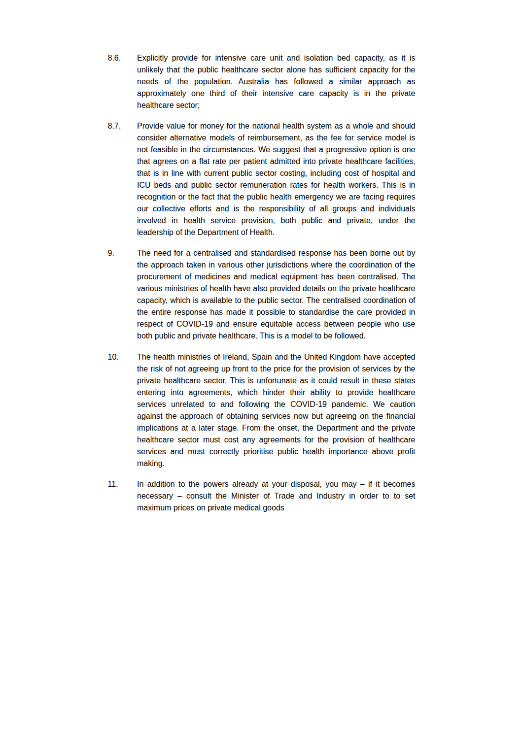8.6. Explicitly provide for intensive care unit and isolation bed capacity, as it is unlikely that the public healthcare sector alone has sufficient capacity for the needs of the population. Australia has followed a similar approach as approximately one third of their intensive care capacity is in the private healthcare sector;
8.7. Provide value for money for the national health system as a whole and should consider alternative models of reimbursement, as the fee for service model is not feasible in the circumstances. We suggest that a progressive option is one that agrees on a flat rate per patient admitted into private healthcare facilities, that is in line with current public sector costing, including cost of hospital and ICU beds and public sector remuneration rates for health workers. This is in recognition or the fact that the public health emergency we are facing requires our collective efforts and is the responsibility of all groups and individuals involved in health service provision, both public and private, under the leadership of the Department of Health.
9. The need for a centralised and standardised response has been borne out by the approach taken in various other jurisdictions where the coordination of the procurement of medicines and medical equipment has been centralised. The various ministries of health have also provided details on the private healthcare capacity, which is available to the public sector. The centralised coordination of the entire response has made it possible to standardise the care provided in respect of COVID-19 and ensure equitable access between people who use both public and private healthcare. This is a model to be followed.
10. The health ministries of Ireland, Spain and the United Kingdom have accepted the risk of not agreeing up front to the price for the provision of services by the private healthcare sector. This is unfortunate as it could result in these states entering into agreements, which hinder their ability to provide healthcare services unrelated to and following the COVID-19 pandemic. We caution against the approach of obtaining services now but agreeing on the financial implications at a later stage. From the onset, the Department and the private healthcare sector must cost any agreements for the provision of healthcare services and must correctly prioritise public health importance above profit making.
11. In addition to the powers already at your disposal, you may – if it becomes necessary – consult the Minister of Trade and Industry in order to to set maximum prices on private medical goods